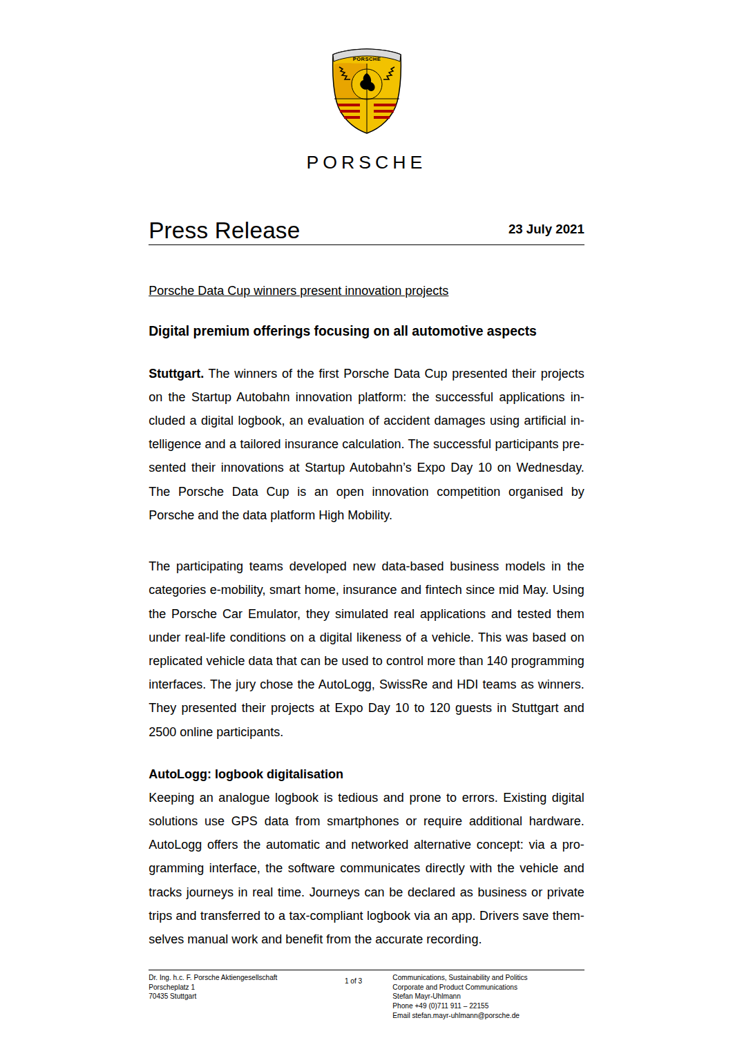PORSCHE PORSCHE
PORSCHE
Press Release
23 July 2021
Porsche Data Cup winners present innovation projects
Digital premium offerings focusing on all automotive aspects
Stuttgart. The winners of the first Porsche Data Cup presented their projects on the Startup Autobahn innovation platform: the successful applications included a digital logbook, an evaluation of accident damages using artificial intelligence and a tailored insurance calculation. The successful participants presented their innovations at Startup Autobahn’s Expo Day 10 on Wednesday. The Porsche Data Cup is an open innovation competition organised by Porsche and the data platform High Mobility.
The participating teams developed new data-based business models in the categories e-mobility, smart home, insurance and fintech since mid May. Using the Porsche Car Emulator, they simulated real applications and tested them under real-life conditions on a digital likeness of a vehicle. This was based on replicated vehicle data that can be used to control more than 140 programming interfaces. The jury chose the AutoLogg, SwissRe and HDI teams as winners. They presented their projects at Expo Day 10 to 120 guests in Stuttgart and 2500 online participants.
AutoLogg: logbook digitalisation
Keeping an analogue logbook is tedious and prone to errors. Existing digital solutions use GPS data from smartphones or require additional hardware. AutoLogg offers the automatic and networked alternative concept: via a programming interface, the software communicates directly with the vehicle and tracks journeys in real time. Journeys can be declared as business or private trips and transferred to a tax-compliant logbook via an app. Drivers save themselves manual work and benefit from the accurate recording.
Dr. Ing. h.c. F. Porsche Aktiengesellschaft
Porscheplatz 1
70435 Stuttgart
1 of 3
Communications, Sustainability and Politics
Corporate and Product Communications
Stefan Mayr-Uhlmann
Phone +49 (0)711 911 – 22155
Email stefan.mayr-uhlmann@porsche.de